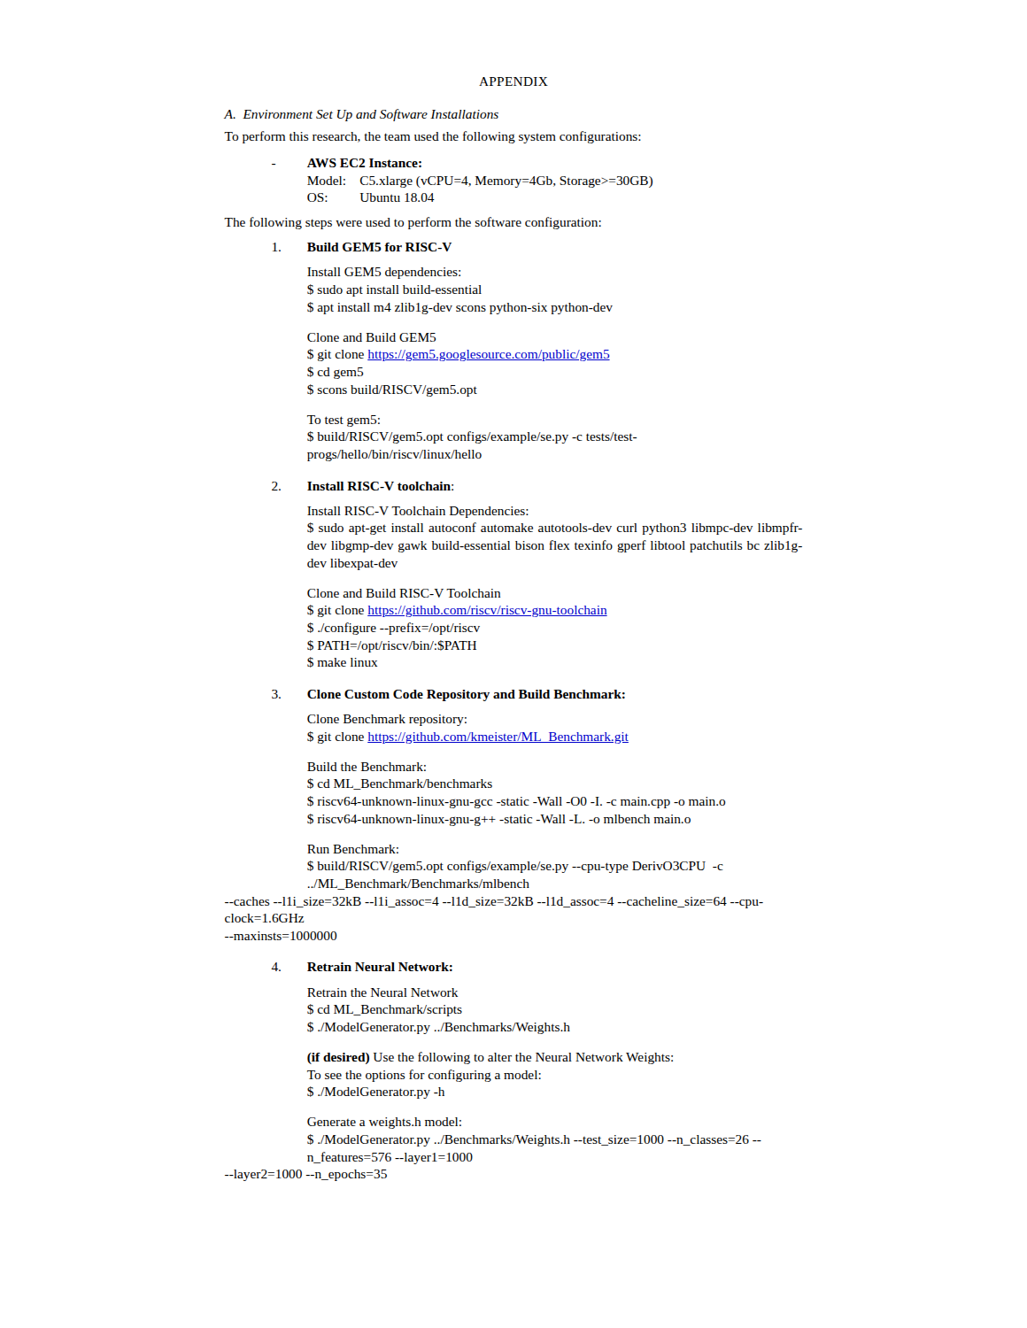APPENDIX
A. Environment Set Up and Software Installations
To perform this research, the team used the following system configurations:
- AWS EC2 Instance:
Model: C5.xlarge (vCPU=4, Memory=4Gb, Storage>=30GB)
OS: Ubuntu 18.04
The following steps were used to perform the software configuration:
Build GEM5 for RISC-V
Install GEM5 dependencies:
$ sudo apt install build-essential
$ apt install m4 zlib1g-dev scons python-six python-dev
Clone and Build GEM5
$ git clone https://gem5.googlesource.com/public/gem5
$ cd gem5
$ scons build/RISCV/gem5.opt
To test gem5:
$ build/RISCV/gem5.opt configs/example/se.py -c tests/test- progs/hello/bin/riscv/linux/hello
Install RISC-V toolchain:
Install RISC-V Toolchain Dependencies:
$ sudo apt-get install autoconf automake autotools-dev curl python3 libmpc-dev libmpfr-dev libgmp-dev gawk build-essential bison flex texinfo gperf libtool patchutils bc zlib1g-dev libexpat-dev
Clone and Build RISC-V Toolchain
$ git clone https://github.com/riscv/riscv-gnu-toolchain
$ ./configure --prefix=/opt/riscv
$ PATH=/opt/riscv/bin/:$PATH
$ make linux
Clone Custom Code Repository and Build Benchmark:
Clone Benchmark repository:
$ git clone https://github.com/kmeister/ML_Benchmark.git
Build the Benchmark:
$ cd ML_Benchmark/benchmarks
$ riscv64-unknown-linux-gnu-gcc -static -Wall -O0 -I. -c main.cpp -o main.o
$ riscv64-unknown-linux-gnu-g++ -static -Wall -L. -o mlbench main.o
Run Benchmark:
$ build/RISCV/gem5.opt configs/example/se.py --cpu-type DerivO3CPU -c ../ML_Benchmark/Benchmarks/mlbench
--caches --l1i_size=32kB --l1i_assoc=4 --l1d_size=32kB --l1d_assoc=4 --cacheline_size=64 --cpu-clock=1.6GHz
--maxinsts=1000000
Retrain Neural Network:
Retrain the Neural Network
$ cd ML_Benchmark/scripts
$ ./ModelGenerator.py ../Benchmarks/Weights.h
(if desired) Use the following to alter the Neural Network Weights:
To see the options for configuring a model:
$ ./ModelGenerator.py -h
Generate a weights.h model:
$ ./ModelGenerator.py ../Benchmarks/Weights.h --test_size=1000 --n_classes=26 --n_features=576 --layer1=1000
--layer2=1000 --n_epochs=35